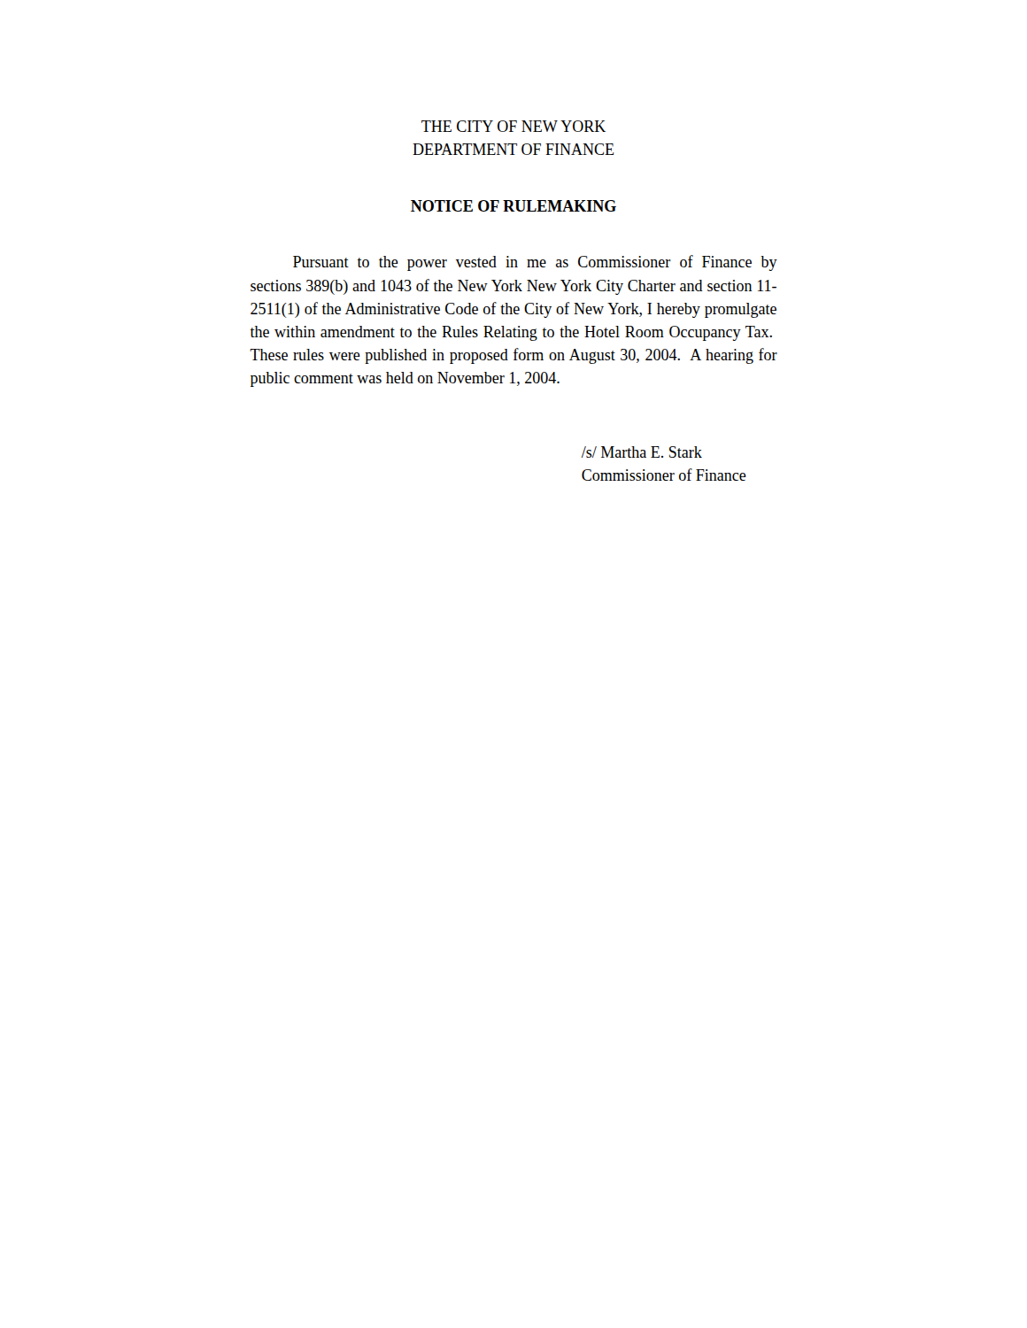THE CITY OF NEW YORK DEPARTMENT OF FINANCE
NOTICE OF RULEMAKING
Pursuant to the power vested in me as Commissioner of Finance by sections 389(b) and 1043 of the New York New York City Charter and section 11-2511(1) of the Administrative Code of the City of New York, I hereby promulgate the within amendment to the Rules Relating to the Hotel Room Occupancy Tax. These rules were published in proposed form on August 30, 2004. A hearing for public comment was held on November 1, 2004.
/s/ Martha E. Stark Commissioner of Finance